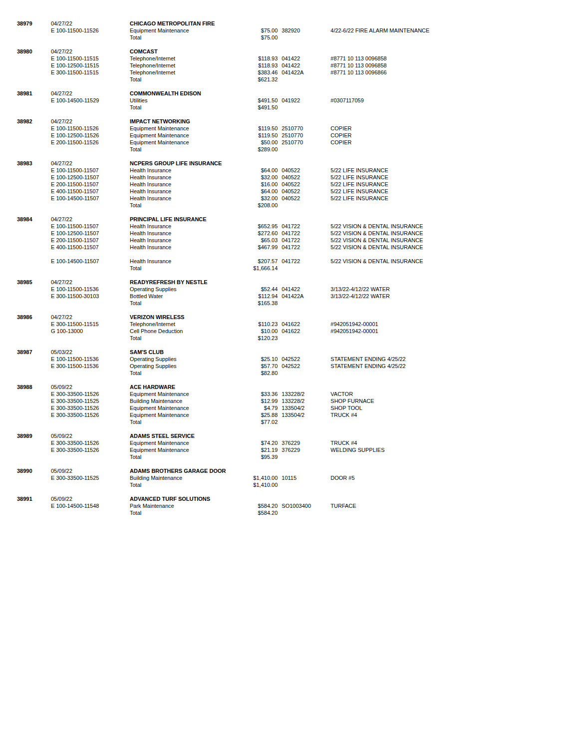| 38979 | 04/27/22 | CHICAGO METROPOLITAN FIRE | | | |
| | E 100-11500-11526 | Equipment Maintenance | | $75.00 | 382920 | 4/22-6/22 FIRE ALARM MAINTENANCE |
| | | Total | | $75.00 | | |
| 38980 | 04/27/22 | COMCAST | | | |
| | E 100-11500-11515 | Telephone/Internet | | $118.93 | 041422 | #8771 10 113 0096858 |
| | E 100-12500-11515 | Telephone/Internet | | $118.93 | 041422 | #8771 10 113 0096858 |
| | E 300-11500-11515 | Telephone/Internet | | $383.46 | 041422A | #8771 10 113 0096866 |
| | | Total | | $621.32 | | |
| 38981 | 04/27/22 | COMMONWEALTH EDISON | | | |
| | E 100-14500-11529 | Utilities | | $491.50 | 041922 | #0307117059 |
| | | Total | | $491.50 | | |
| 38982 | 04/27/22 | IMPACT NETWORKING | | | |
| | E 100-11500-11526 | Equipment Maintenance | | $119.50 | 2510770 | COPIER |
| | E 100-12500-11526 | Equipment Maintenance | | $119.50 | 2510770 | COPIER |
| | E 200-11500-11526 | Equipment Maintenance | | $50.00 | 2510770 | COPIER |
| | | Total | | $289.00 | | |
| 38983 | 04/27/22 | NCPERS GROUP LIFE INSURANCE | | | |
| | E 100-11500-11507 | Health Insurance | | $64.00 | 040522 | 5/22 LIFE INSURANCE |
| | E 100-12500-11507 | Health Insurance | | $32.00 | 040522 | 5/22 LIFE INSURANCE |
| | E 200-11500-11507 | Health Insurance | | $16.00 | 040522 | 5/22 LIFE INSURANCE |
| | E 400-11500-11507 | Health Insurance | | $64.00 | 040522 | 5/22 LIFE INSURANCE |
| | E 100-14500-11507 | Health Insurance | | $32.00 | 040522 | 5/22 LIFE INSURANCE |
| | | Total | | $208.00 | | |
| 38984 | 04/27/22 | PRINCIPAL LIFE INSURANCE | | | |
| | E 100-11500-11507 | Health Insurance | | $652.95 | 041722 | 5/22 VISION & DENTAL INSURANCE |
| | E 100-12500-11507 | Health Insurance | | $272.60 | 041722 | 5/22 VISION & DENTAL INSURANCE |
| | E 200-11500-11507 | Health Insurance | | $65.03 | 041722 | 5/22 VISION & DENTAL INSURANCE |
| | E 400-11500-11507 | Health Insurance | | $467.99 | 041722 | 5/22 VISION & DENTAL INSURANCE |
| | E 100-14500-11507 | Health Insurance | | $207.57 | 041722 | 5/22 VISION & DENTAL INSURANCE |
| | | Total | | $1,666.14 | | |
| 38985 | 04/27/22 | READYREFRESH BY NESTLE | | | |
| | E 100-11500-11536 | Operating Supplies | | $52.44 | 041422 | 3/13/22-4/12/22 WATER |
| | E 300-11500-30103 | Bottled Water | | $112.94 | 041422A | 3/13/22-4/12/22 WATER |
| | | Total | | $165.38 | | |
| 38986 | 04/27/22 | VERIZON WIRELESS | | | |
| | E 300-11500-11515 | Telephone/Internet | | $110.23 | 041622 | #942051942-00001 |
| | G 100-13000 | Cell Phone Deduction | | $10.00 | 041622 | #942051942-00001 |
| | | Total | | $120.23 | | |
| 38987 | 05/03/22 | SAM'S CLUB | | | |
| | E 100-11500-11536 | Operating Supplies | | $25.10 | 042522 | STATEMENT ENDING 4/25/22 |
| | E 300-11500-11536 | Operating Supplies | | $57.70 | 042522 | STATEMENT ENDING 4/25/22 |
| | | Total | | $82.80 | | |
| 38988 | 05/09/22 | ACE HARDWARE | | | |
| | E 300-33500-11526 | Equipment Maintenance | | $33.36 | 133228/2 | VACTOR |
| | E 300-33500-11525 | Building Maintenance | | $12.99 | 133228/2 | SHOP FURNACE |
| | E 300-33500-11526 | Equipment Maintenance | | $4.79 | 133504/2 | SHOP TOOL |
| | E 300-33500-11526 | Equipment Maintenance | | $25.88 | 133504/2 | TRUCK #4 |
| | | Total | | $77.02 | | |
| 38989 | 05/09/22 | ADAMS STEEL SERVICE | | | |
| | E 300-33500-11526 | Equipment Maintenance | | $74.20 | 376229 | TRUCK #4 |
| | E 300-33500-11526 | Equipment Maintenance | | $21.19 | 376229 | WELDING SUPPLIES |
| | | Total | | $95.39 | | |
| 38990 | 05/09/22 | ADAMS BROTHERS GARAGE DOOR | | | |
| | E 300-33500-11525 | Building Maintenance | | $1,410.00 | 10115 | DOOR #5 |
| | | Total | | $1,410.00 | | |
| 38991 | 05/09/22 | ADVANCED TURF SOLUTIONS | | | |
| | E 100-14500-11548 | Park Maintenance | | $584.20 | SO1003400 | TURFACE |
| | | Total | | $584.20 | | |